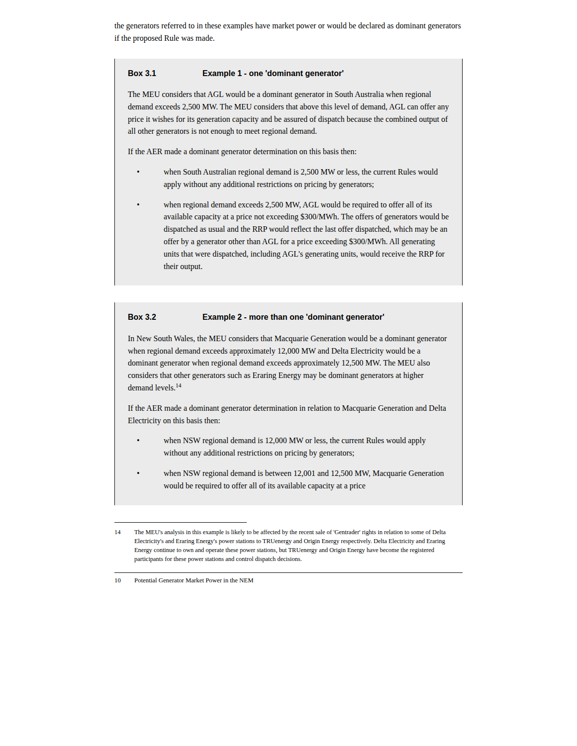the generators referred to in these examples have market power or would be declared as dominant generators if the proposed Rule was made.
Box 3.1 Example 1 - one 'dominant generator'
The MEU considers that AGL would be a dominant generator in South Australia when regional demand exceeds 2,500 MW. The MEU considers that above this level of demand, AGL can offer any price it wishes for its generation capacity and be assured of dispatch because the combined output of all other generators is not enough to meet regional demand.
If the AER made a dominant generator determination on this basis then:
when South Australian regional demand is 2,500 MW or less, the current Rules would apply without any additional restrictions on pricing by generators;
when regional demand exceeds 2,500 MW, AGL would be required to offer all of its available capacity at a price not exceeding $300/MWh. The offers of generators would be dispatched as usual and the RRP would reflect the last offer dispatched, which may be an offer by a generator other than AGL for a price exceeding $300/MWh. All generating units that were dispatched, including AGL's generating units, would receive the RRP for their output.
Box 3.2 Example 2 - more than one 'dominant generator'
In New South Wales, the MEU considers that Macquarie Generation would be a dominant generator when regional demand exceeds approximately 12,000 MW and Delta Electricity would be a dominant generator when regional demand exceeds approximately 12,500 MW. The MEU also considers that other generators such as Eraring Energy may be dominant generators at higher demand levels.14
If the AER made a dominant generator determination in relation to Macquarie Generation and Delta Electricity on this basis then:
when NSW regional demand is 12,000 MW or less, the current Rules would apply without any additional restrictions on pricing by generators;
when NSW regional demand is between 12,001 and 12,500 MW, Macquarie Generation would be required to offer all of its available capacity at a price
14 The MEU's analysis in this example is likely to be affected by the recent sale of 'Gentrader' rights in relation to some of Delta Electricity's and Eraring Energy's power stations to TRUenergy and Origin Energy respectively. Delta Electricity and Eraring Energy continue to own and operate these power stations, but TRUenergy and Origin Energy have become the registered participants for these power stations and control dispatch decisions.
10 Potential Generator Market Power in the NEM